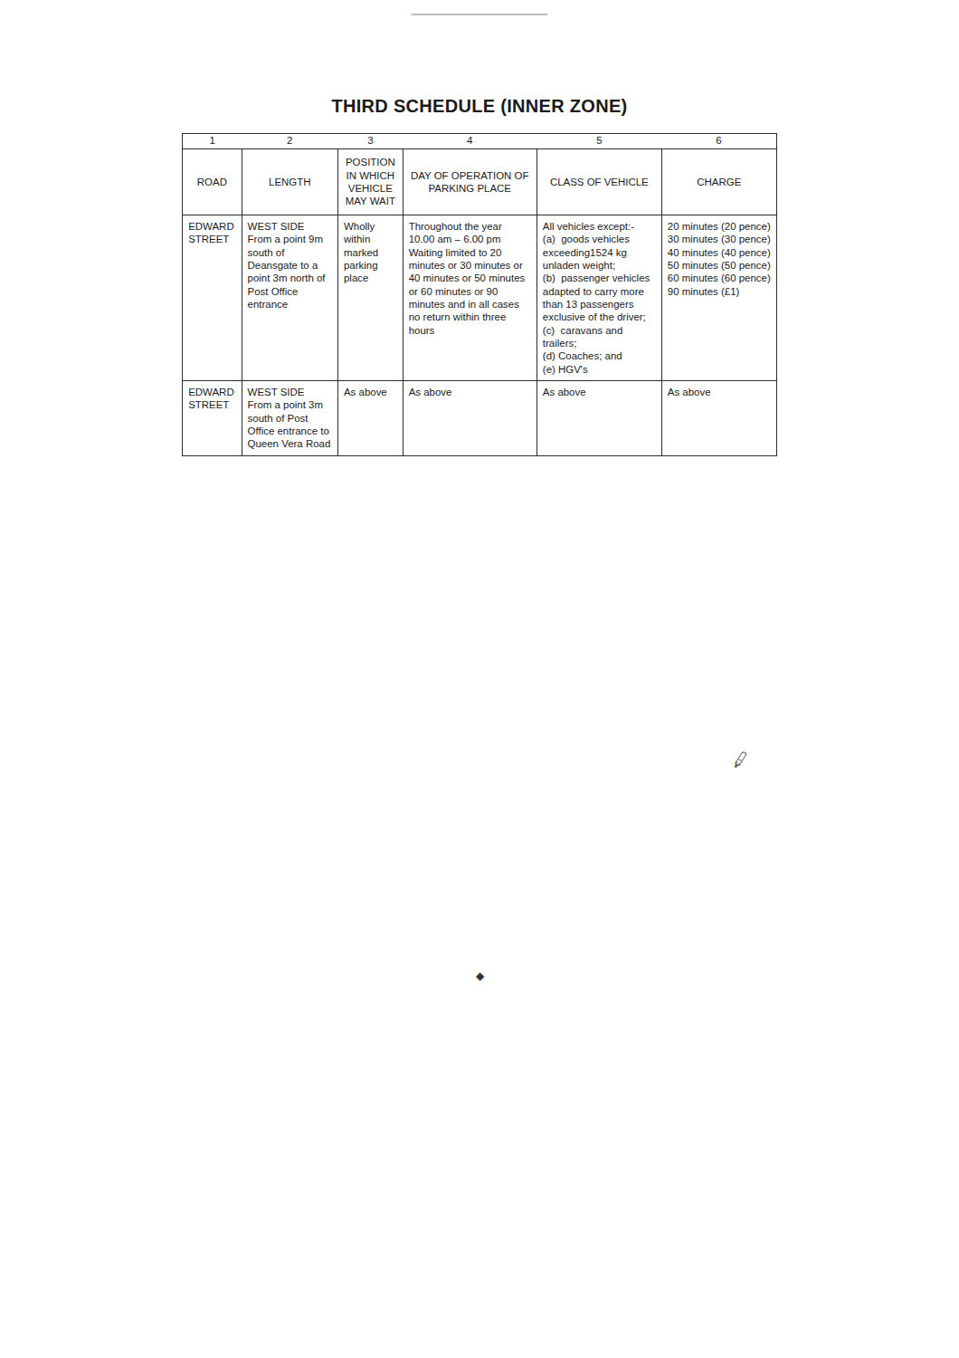THIRD SCHEDULE (INNER ZONE)
| 1 | 2 | 3 | 4 | 5 | 6 |
| --- | --- | --- | --- | --- | --- |
| ROAD | LENGTH | POSITION IN WHICH VEHICLE MAY WAIT | DAY OF OPERATION OF PARKING PLACE | CLASS OF VEHICLE | CHARGE |
| EDWARD STREET | WEST SIDE From a point 9m south of Deansgate to a point 3m north of Post Office entrance | Wholly within marked parking place | Throughout the year 10.00 am – 6.00 pm Waiting limited to 20 minutes or 30 minutes or 40 minutes or 50 minutes or 60 minutes or 90 minutes and in all cases no return within three hours | All vehicles except:- (a) goods vehicles exceeding1524 kg unladen weight; (b) passenger vehicles adapted to carry more than 13 passengers exclusive of the driver; (c) caravans and trailers; (d) Coaches; and (e) HGV's | 20 minutes (20 pence) 30 minutes (30 pence) 40 minutes (40 pence) 50 minutes (50 pence) 60 minutes (60 pence) 90 minutes (£1) |
| EDWARD STREET | WEST SIDE From a point 3m south of Post Office entrance to Queen Vera Road | As above | As above | As above | As above |
🖊
◆